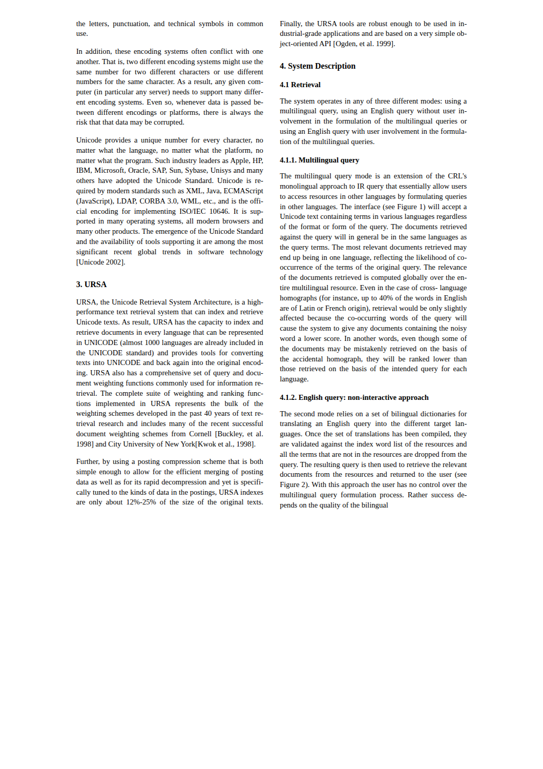the letters, punctuation, and technical symbols in common use.
In addition, these encoding systems often conflict with one another. That is, two different encoding systems might use the same number for two different characters or use different numbers for the same character. As a result, any given computer (in particular any server) needs to support many different encoding systems. Even so, whenever data is passed between different encodings or platforms, there is always the risk that that data may be corrupted.
Unicode provides a unique number for every character, no matter what the language, no matter what the platform, no matter what the program. Such industry leaders as Apple, HP, IBM, Microsoft, Oracle, SAP, Sun, Sybase, Unisys and many others have adopted the Unicode Standard. Unicode is required by modern standards such as XML, Java, ECMAScript (JavaScript), LDAP, CORBA 3.0, WML, etc., and is the official encoding for implementing ISO/IEC 10646. It is supported in many operating systems, all modern browsers and many other products. The emergence of the Unicode Standard and the availability of tools supporting it are among the most significant recent global trends in software technology [Unicode 2002].
3. URSA
URSA, the Unicode Retrieval System Architecture, is a high-performance text retrieval system that can index and retrieve Unicode texts. As result, URSA has the capacity to index and retrieve documents in every language that can be represented in UNICODE (almost 1000 languages are already included in the UNICODE standard) and provides tools for converting texts into UNICODE and back again into the original encoding. URSA also has a comprehensive set of query and document weighting functions commonly used for information retrieval. The complete suite of weighting and ranking functions implemented in URSA represents the bulk of the weighting schemes developed in the past 40 years of text retrieval research and includes many of the recent successful document weighting schemes from Cornell [Buckley, et al. 1998] and City University of New York[Kwok et al., 1998].
Further, by using a posting compression scheme that is both simple enough to allow for the efficient merging of posting data as well as for its rapid decompression and yet is specifically tuned to the kinds of data in the postings, URSA indexes are only about 12%-25% of the size of the original texts. Finally, the URSA tools are robust enough to be used in industrial-grade applications and are based on a very simple object-oriented API [Ogden, et al. 1999].
4. System Description
4.1 Retrieval
The system operates in any of three different modes: using a multilingual query, using an English query without user involvement in the formulation of the multilingual queries or using an English query with user involvement in the formulation of the multilingual queries.
4.1.1. Multilingual query
The multilingual query mode is an extension of the CRL's monolingual approach to IR query that essentially allow users to access resources in other languages by formulating queries in other languages. The interface (see Figure 1) will accept a Unicode text containing terms in various languages regardless of the format or form of the query. The documents retrieved against the query will in general be in the same languages as the query terms. The most relevant documents retrieved may end up being in one language, reflecting the likelihood of co-occurrence of the terms of the original query. The relevance of the documents retrieved is computed globally over the entire multilingual resource. Even in the case of cross- language homographs (for instance, up to 40% of the words in English are of Latin or French origin), retrieval would be only slightly affected because the co-occurring words of the query will cause the system to give any documents containing the noisy word a lower score. In another words, even though some of the documents may be mistakenly retrieved on the basis of the accidental homograph, they will be ranked lower than those retrieved on the basis of the intended query for each language.
4.1.2. English query: non-interactive approach
The second mode relies on a set of bilingual dictionaries for translating an English query into the different target languages. Once the set of translations has been compiled, they are validated against the index word list of the resources and all the terms that are not in the resources are dropped from the query. The resulting query is then used to retrieve the relevant documents from the resources and returned to the user (see Figure 2). With this approach the user has no control over the multilingual query formulation process. Rather success depends on the quality of the bilingual